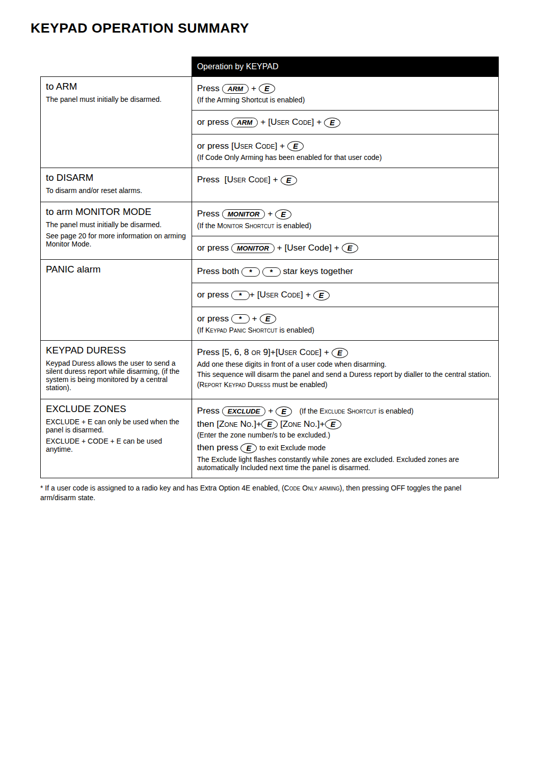KEYPAD OPERATION SUMMARY
| | Operation by KEYPAD |
| --- | --- |
| to ARM The panel must initially be disarmed. | Press ARM + E (If the Arming Shortcut is enabled) |
| or press ARM + [U ser C ode ] + E |
| or press [U ser C ode ] + E (If Code Only Arming has been enabled for that user code) |
| to DISARM To disarm and/or reset alarms. | Press [U ser C ode ] + E |
| to arm MONITOR MODE The panel must initially be disarmed. See page 20 for more information on arming Monitor Mode. | Press MONITOR + E (If the M onitor S hortcut is enabled) |
| or press MONITOR + [User Code] + E |
| PANIC alarm | Press both * * star keys together |
| or press * + [U ser C ode ] + E |
| or press * + E (If K eypad P anic S hortcut is enabled) |
| KEYPAD DURESS Keypad Duress allows the user to send a silent duress report while disarming, (if the system is being monitored by a central station). | Press [5, 6, 8 or 9]+[U ser C ode ] + E Add one these digits in front of a user code when disarming. This sequence will disarm the panel and send a Duress report by dialler to the central station. (R eport K eypad D uress must be enabled) |
| EXCLUDE ZONES EXCLUDE + E can only be used when the panel is disarmed. EXCLUDE + CODE + E can be used anytime. | Press EXCLUDE + E (If the E xclude S hortcut is enabled) then [Z one N o. ]+ E [Z one N o. ]+ E (Enter the zone number/s to be excluded.) then press E to exit Exclude mode The Exclude light flashes constantly while zones are excluded. Excluded zones are automatically Included next time the panel is disarmed. |
* If a user code is assigned to a radio key and has Extra Option 4E enabled, (Code Only arming), then pressing OFF toggles the panel arm/disarm state.